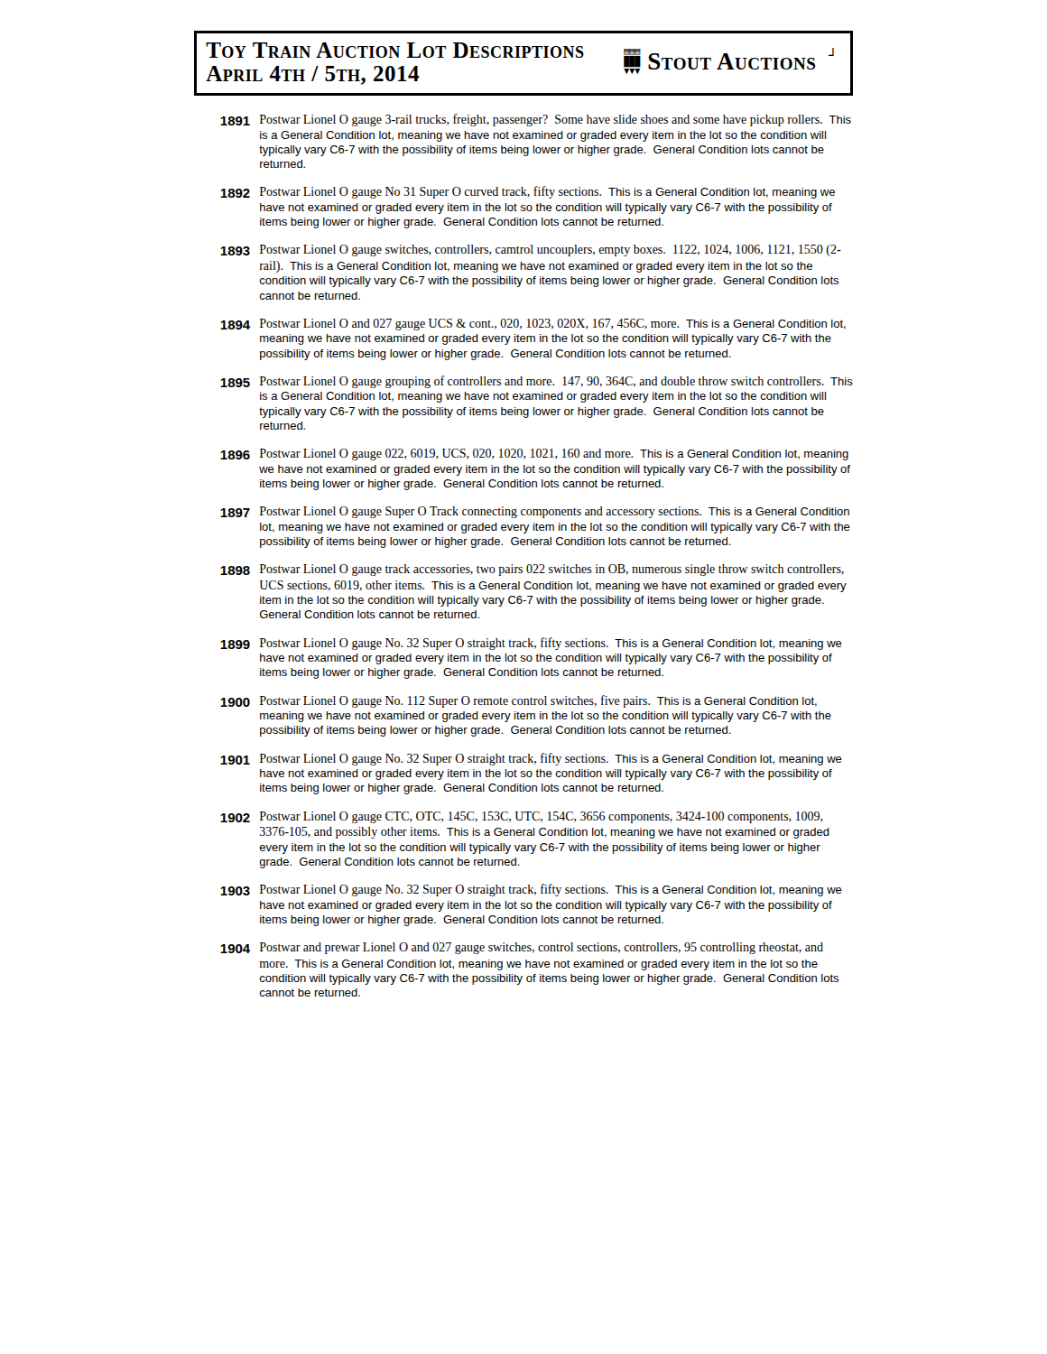Toy Train Auction Lot Descriptions April 4th / 5th, 2014
▤▤▤
███
▼▼▼
Stout Auctions
┘
1891
Postwar Lionel O gauge 3-rail trucks, freight, passenger? Some have slide shoes and some have pickup rollers. This is a General Condition lot, meaning we have not examined or graded every item in the lot so the condition will typically vary C6-7 with the possibility of items being lower or higher grade. General Condition lots cannot be returned.
1892
Postwar Lionel O gauge No 31 Super O curved track, fifty sections. This is a General Condition lot, meaning we have not examined or graded every item in the lot so the condition will typically vary C6-7 with the possibility of items being lower or higher grade. General Condition lots cannot be returned.
1893
Postwar Lionel O gauge switches, controllers, camtrol uncouplers, empty boxes. 1122, 1024, 1006, 1121, 1550 (2-rail). This is a General Condition lot, meaning we have not examined or graded every item in the lot so the condition will typically vary C6-7 with the possibility of items being lower or higher grade. General Condition lots cannot be returned.
1894
Postwar Lionel O and 027 gauge UCS & cont., 020, 1023, 020X, 167, 456C, more. This is a General Condition lot, meaning we have not examined or graded every item in the lot so the condition will typically vary C6-7 with the possibility of items being lower or higher grade. General Condition lots cannot be returned.
1895
Postwar Lionel O gauge grouping of controllers and more. 147, 90, 364C, and double throw switch controllers. This is a General Condition lot, meaning we have not examined or graded every item in the lot so the condition will typically vary C6-7 with the possibility of items being lower or higher grade. General Condition lots cannot be returned.
1896
Postwar Lionel O gauge 022, 6019, UCS, 020, 1020, 1021, 160 and more. This is a General Condition lot, meaning we have not examined or graded every item in the lot so the condition will typically vary C6-7 with the possibility of items being lower or higher grade. General Condition lots cannot be returned.
1897
Postwar Lionel O gauge Super O Track connecting components and accessory sections. This is a General Condition lot, meaning we have not examined or graded every item in the lot so the condition will typically vary C6-7 with the possibility of items being lower or higher grade. General Condition lots cannot be returned.
1898
Postwar Lionel O gauge track accessories, two pairs 022 switches in OB, numerous single throw switch controllers, UCS sections, 6019, other items. This is a General Condition lot, meaning we have not examined or graded every item in the lot so the condition will typically vary C6-7 with the possibility of items being lower or higher grade. General Condition lots cannot be returned.
1899
Postwar Lionel O gauge No. 32 Super O straight track, fifty sections. This is a General Condition lot, meaning we have not examined or graded every item in the lot so the condition will typically vary C6-7 with the possibility of items being lower or higher grade. General Condition lots cannot be returned.
1900
Postwar Lionel O gauge No. 112 Super O remote control switches, five pairs. This is a General Condition lot, meaning we have not examined or graded every item in the lot so the condition will typically vary C6-7 with the possibility of items being lower or higher grade. General Condition lots cannot be returned.
1901
Postwar Lionel O gauge No. 32 Super O straight track, fifty sections. This is a General Condition lot, meaning we have not examined or graded every item in the lot so the condition will typically vary C6-7 with the possibility of items being lower or higher grade. General Condition lots cannot be returned.
1902
Postwar Lionel O gauge CTC, OTC, 145C, 153C, UTC, 154C, 3656 components, 3424-100 components, 1009, 3376-105, and possibly other items. This is a General Condition lot, meaning we have not examined or graded every item in the lot so the condition will typically vary C6-7 with the possibility of items being lower or higher grade. General Condition lots cannot be returned.
1903
Postwar Lionel O gauge No. 32 Super O straight track, fifty sections. This is a General Condition lot, meaning we have not examined or graded every item in the lot so the condition will typically vary C6-7 with the possibility of items being lower or higher grade. General Condition lots cannot be returned.
1904
Postwar and prewar Lionel O and 027 gauge switches, control sections, controllers, 95 controlling rheostat, and more. This is a General Condition lot, meaning we have not examined or graded every item in the lot so the condition will typically vary C6-7 with the possibility of items being lower or higher grade. General Condition lots cannot be returned.